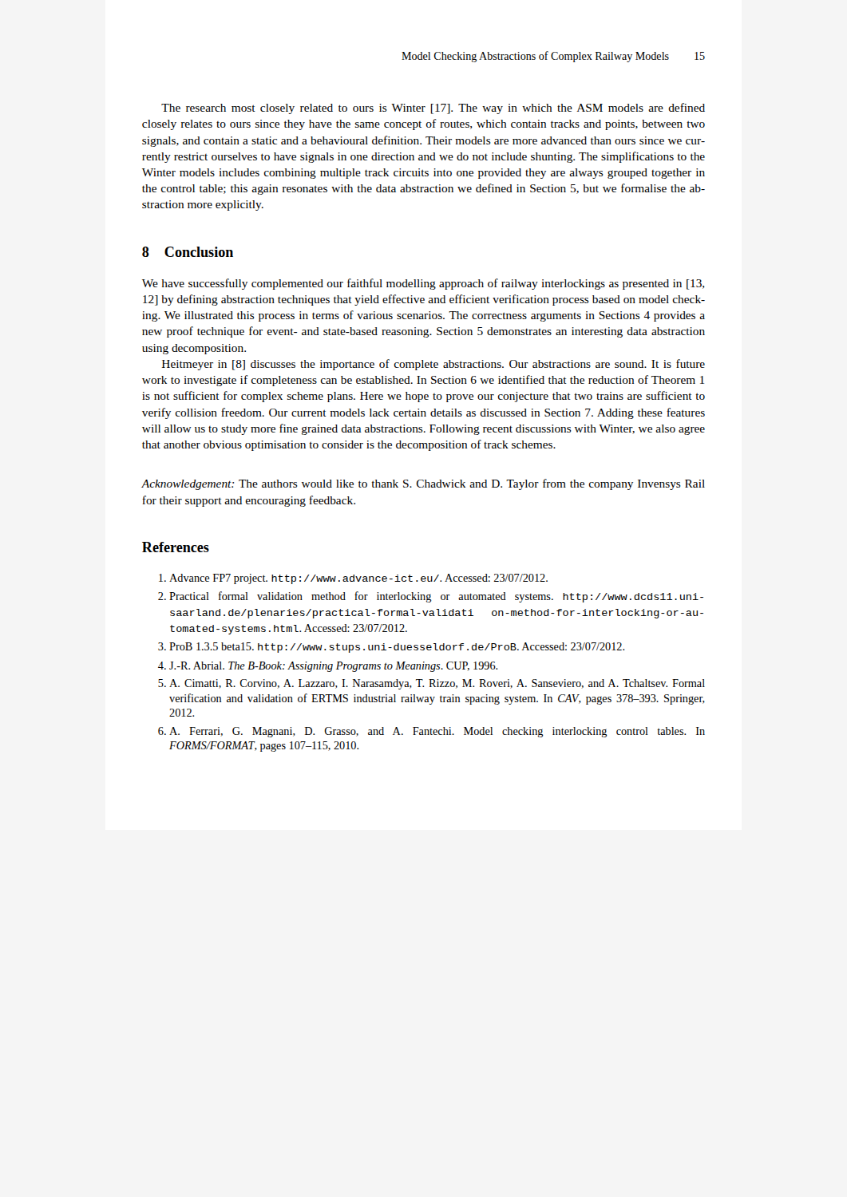Model Checking Abstractions of Complex Railway Models 15
The research most closely related to ours is Winter [17]. The way in which the ASM models are defined closely relates to ours since they have the same concept of routes, which contain tracks and points, between two signals, and contain a static and a behavioural definition. Their models are more advanced than ours since we currently restrict ourselves to have signals in one direction and we do not include shunting. The simplifications to the Winter models includes combining multiple track circuits into one provided they are always grouped together in the control table; this again resonates with the data abstraction we defined in Section 5, but we formalise the abstraction more explicitly.
8 Conclusion
We have successfully complemented our faithful modelling approach of railway interlockings as presented in [13, 12] by defining abstraction techniques that yield effective and efficient verification process based on model checking. We illustrated this process in terms of various scenarios. The correctness arguments in Sections 4 provides a new proof technique for event- and state-based reasoning. Section 5 demonstrates an interesting data abstraction using decomposition.
Heitmeyer in [8] discusses the importance of complete abstractions. Our abstractions are sound. It is future work to investigate if completeness can be established. In Section 6 we identified that the reduction of Theorem 1 is not sufficient for complex scheme plans. Here we hope to prove our conjecture that two trains are sufficient to verify collision freedom. Our current models lack certain details as discussed in Section 7. Adding these features will allow us to study more fine grained data abstractions. Following recent discussions with Winter, we also agree that another obvious optimisation to consider is the decomposition of track schemes.
Acknowledgement: The authors would like to thank S. Chadwick and D. Taylor from the company Invensys Rail for their support and encouraging feedback.
References
Advance FP7 project. http://www.advance-ict.eu/. Accessed: 23/07/2012.
Practical formal validation method for interlocking or automated systems. http://www.dcds11.uni-saarland.de/plenaries/practical-formal-validati on-method-for-interlocking-or-automated-systems.html. Accessed: 23/07/2012.
ProB 1.3.5 beta15. http://www.stups.uni-duesseldorf.de/ProB. Accessed: 23/07/2012.
J.-R. Abrial. The B-Book: Assigning Programs to Meanings. CUP, 1996.
A. Cimatti, R. Corvino, A. Lazzaro, I. Narasamdya, T. Rizzo, M. Roveri, A. Sanseviero, and A. Tchaltsev. Formal verification and validation of ERTMS industrial railway train spacing system. In CAV, pages 378–393. Springer, 2012.
A. Ferrari, G. Magnani, D. Grasso, and A. Fantechi. Model checking interlocking control tables. In FORMS/FORMAT, pages 107–115, 2010.